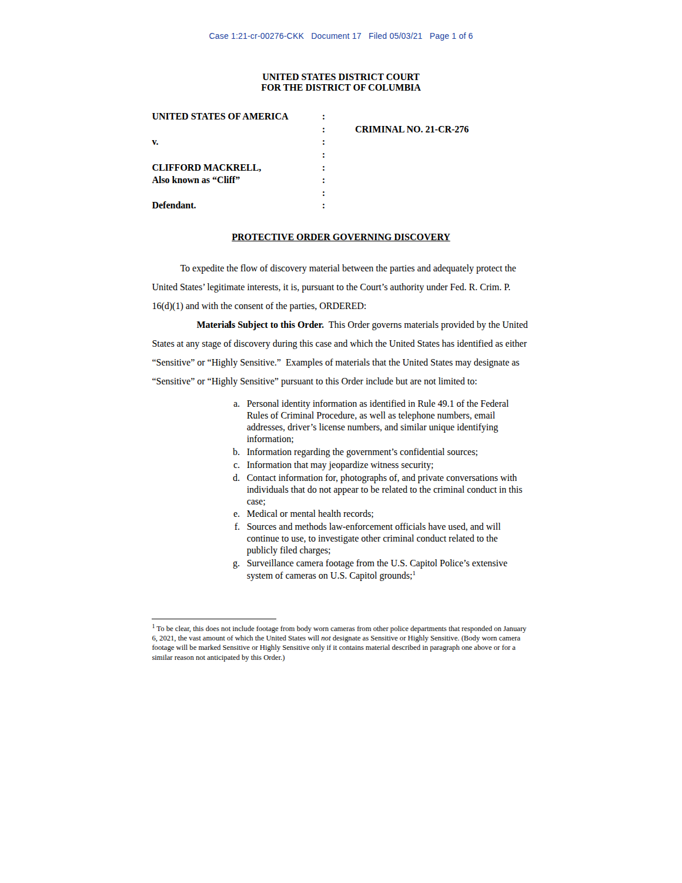Case 1:21-cr-00276-CKK Document 17 Filed 05/03/21 Page 1 of 6
UNITED STATES DISTRICT COURT
FOR THE DISTRICT OF COLUMBIA
| UNITED STATES OF AMERICA | : | |
| | : | CRIMINAL NO. 21-CR-276 |
| v. | : | |
| | : | |
| CLIFFORD MACKRELL, | : | |
| Also known as “Cliff” | : | |
| | : | |
| Defendant. | : | |
PROTECTIVE ORDER GOVERNING DISCOVERY
To expedite the flow of discovery material between the parties and adequately protect the United States’ legitimate interests, it is, pursuant to the Court’s authority under Fed. R. Crim. P. 16(d)(1) and with the consent of the parties, ORDERED:
1. Materials Subject to this Order. This Order governs materials provided by the United States at any stage of discovery during this case and which the United States has identified as either “Sensitive” or “Highly Sensitive.” Examples of materials that the United States may designate as “Sensitive” or “Highly Sensitive” pursuant to this Order include but are not limited to:
Personal identity information as identified in Rule 49.1 of the Federal Rules of Criminal Procedure, as well as telephone numbers, email addresses, driver’s license numbers, and similar unique identifying information;
Information regarding the government’s confidential sources;
Information that may jeopardize witness security;
Contact information for, photographs of, and private conversations with individuals that do not appear to be related to the criminal conduct in this case;
Medical or mental health records;
Sources and methods law-enforcement officials have used, and will continue to use, to investigate other criminal conduct related to the publicly filed charges;
Surveillance camera footage from the U.S. Capitol Police’s extensive system of cameras on U.S. Capitol grounds;1
1 To be clear, this does not include footage from body worn cameras from other police departments that responded on January 6, 2021, the vast amount of which the United States will not designate as Sensitive or Highly Sensitive. (Body worn camera footage will be marked Sensitive or Highly Sensitive only if it contains material described in paragraph one above or for a similar reason not anticipated by this Order.)